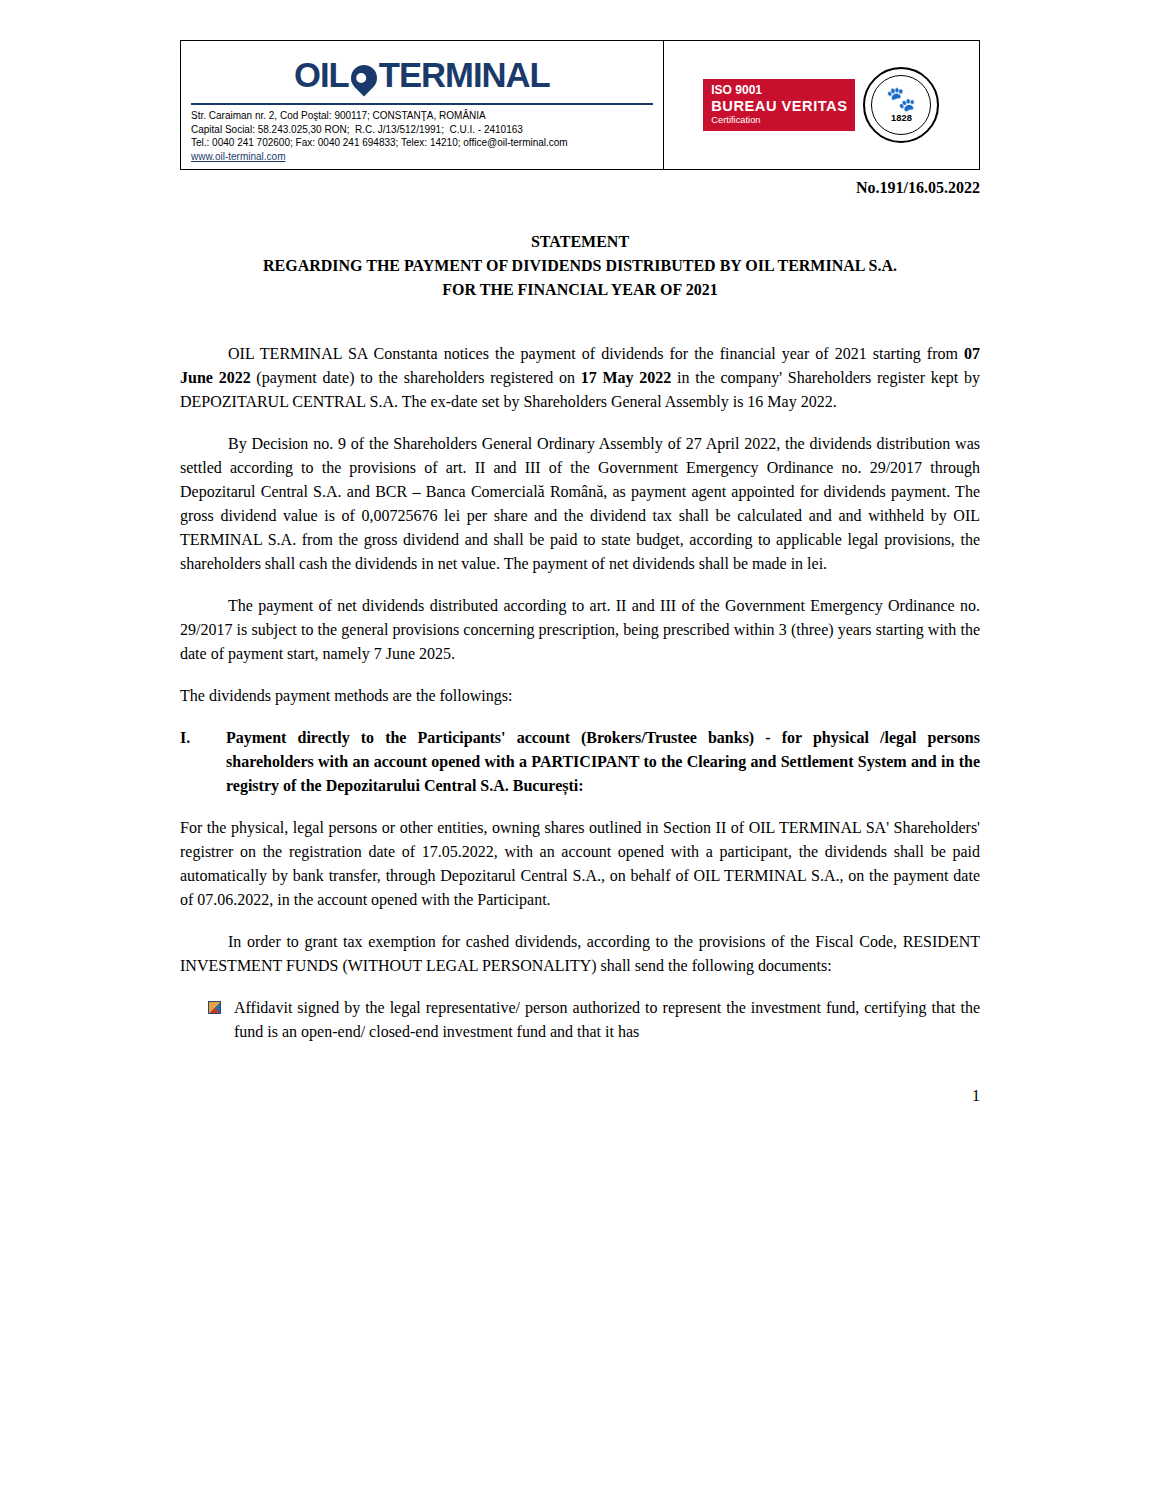OIL TERMINAL
Str. Caraiman nr. 2, Cod Poştal: 900117; CONSTANŢA, ROMÂNIA
Capital Social: 58.243.025,30 RON; R.C. J/13/512/1991; C.U.I. - 2410163
Tel.: 0040 241 702600; Fax: 0040 241 694833; Telex: 14210; office@oil-terminal.com
www.oil-terminal.com
ISO 9001 BUREAU VERITAS Certification
🐾 1828
No.191/16.05.2022
Statement
Regarding the payment of dividends distributed by Oil Terminal S.A.
for the financial year of 2021
OIL TERMINAL SA Constanta notices the payment of dividends for the financial year of 2021 starting from 07 June 2022 (payment date) to the shareholders registered on 17 May 2022 in the company' Shareholders register kept by DEPOZITARUL CENTRAL S.A. The ex-date set by Shareholders General Assembly is 16 May 2022.
By Decision no. 9 of the Shareholders General Ordinary Assembly of 27 April 2022, the dividends distribution was settled according to the provisions of art. II and III of the Government Emergency Ordinance no. 29/2017 through Depozitarul Central S.A. and BCR – Banca Comercială Română, as payment agent appointed for dividends payment. The gross dividend value is of 0,00725676 lei per share and the dividend tax shall be calculated and and withheld by OIL TERMINAL S.A. from the gross dividend and shall be paid to state budget, according to applicable legal provisions, the shareholders shall cash the dividends in net value. The payment of net dividends shall be made in lei.
The payment of net dividends distributed according to art. II and III of the Government Emergency Ordinance no. 29/2017 is subject to the general provisions concerning prescription, being prescribed within 3 (three) years starting with the date of payment start, namely 7 June 2025.
The dividends payment methods are the followings:
I. Payment directly to the Participants' account (Brokers/Trustee banks) - for physical /legal persons shareholders with an account opened with a PARTICIPANT to the Clearing and Settlement System and in the registry of the Depozitarului Central S.A. București:
For the physical, legal persons or other entities, owning shares outlined in Section II of OIL TERMINAL SA' Shareholders' registrer on the registration date of 17.05.2022, with an account opened with a participant, the dividends shall be paid automatically by bank transfer, through Depozitarul Central S.A., on behalf of OIL TERMINAL S.A., on the payment date of 07.06.2022, in the account opened with the Participant.
In order to grant tax exemption for cashed dividends, according to the provisions of the Fiscal Code, RESIDENT INVESTMENT FUNDS (WITHOUT LEGAL PERSONALITY) shall send the following documents:
Affidavit signed by the legal representative/ person authorized to represent the investment fund, certifying that the fund is an open-end/ closed-end investment fund and that it has
1